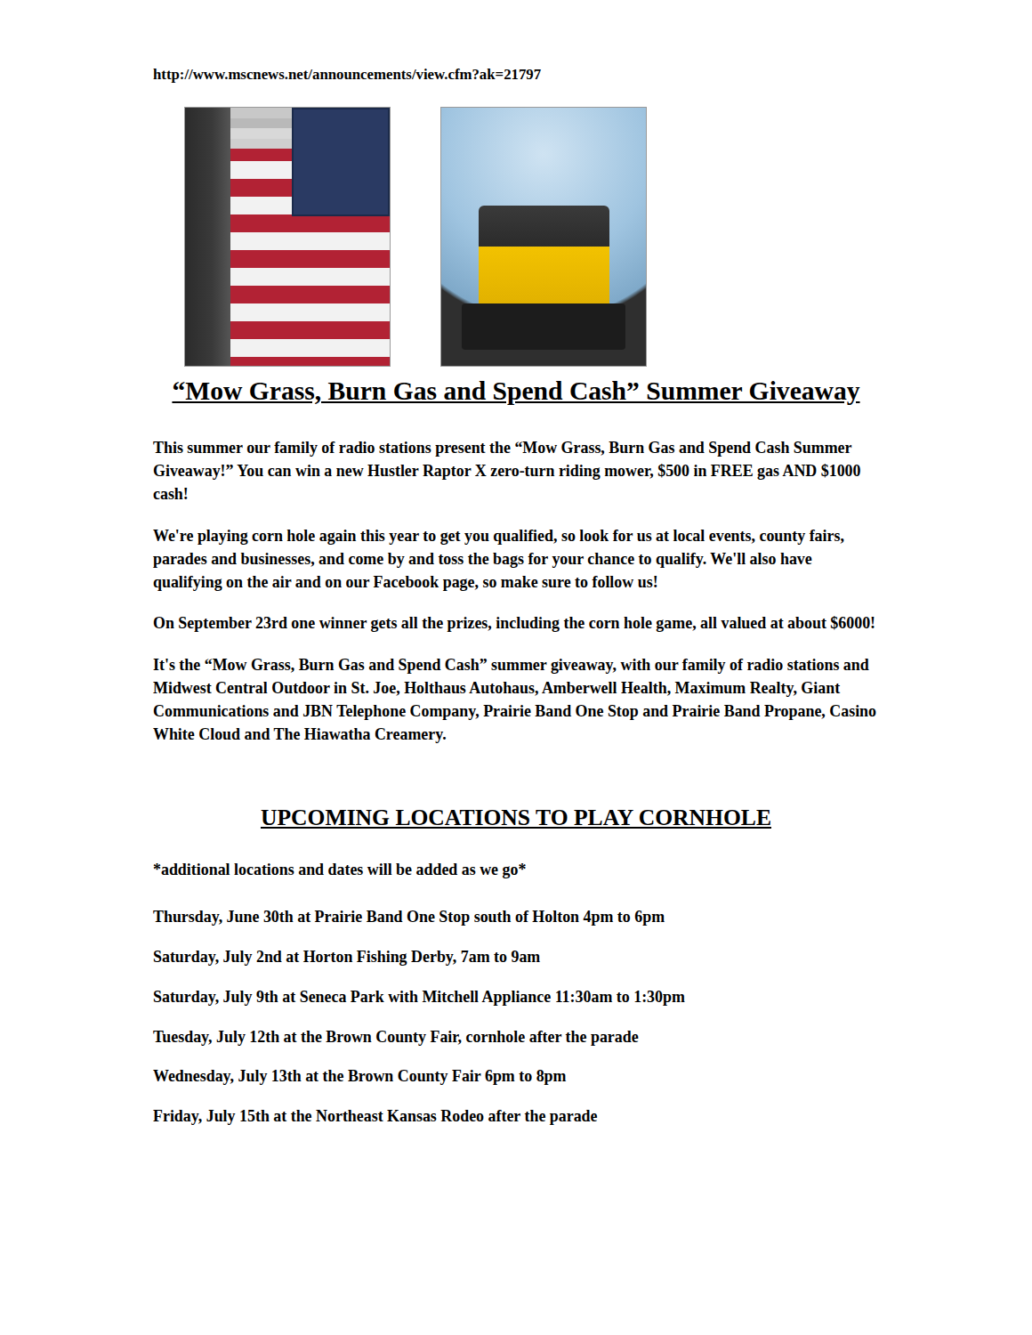http://www.mscnews.net/announcements/view.cfm?ak=21797
“Mow Grass, Burn Gas and Spend Cash” Summer Giveaway
This summer our family of radio stations present the “Mow Grass, Burn Gas and Spend Cash Summer Giveaway!” You can win a new Hustler Raptor X zero-turn riding mower, $500 in FREE gas AND $1000 cash!
We're playing corn hole again this year to get you qualified, so look for us at local events, county fairs, parades and businesses, and come by and toss the bags for your chance to qualify. We'll also have qualifying on the air and on our Facebook page, so make sure to follow us!
On September 23rd one winner gets all the prizes, including the corn hole game, all valued at about $6000!
It's the “Mow Grass, Burn Gas and Spend Cash” summer giveaway, with our family of radio stations and Midwest Central Outdoor in St. Joe, Holthaus Autohaus, Amberwell Health, Maximum Realty, Giant Communications and JBN Telephone Company, Prairie Band One Stop and Prairie Band Propane, Casino White Cloud and The Hiawatha Creamery.
UPCOMING LOCATIONS TO PLAY CORNHOLE
*additional locations and dates will be added as we go*
Thursday, June 30th at Prairie Band One Stop south of Holton 4pm to 6pm
Saturday, July 2nd at Horton Fishing Derby, 7am to 9am
Saturday, July 9th at Seneca Park with Mitchell Appliance 11:30am to 1:30pm
Tuesday, July 12th at the Brown County Fair, cornhole after the parade
Wednesday, July 13th at the Brown County Fair 6pm to 8pm
Friday, July 15th at the Northeast Kansas Rodeo after the parade